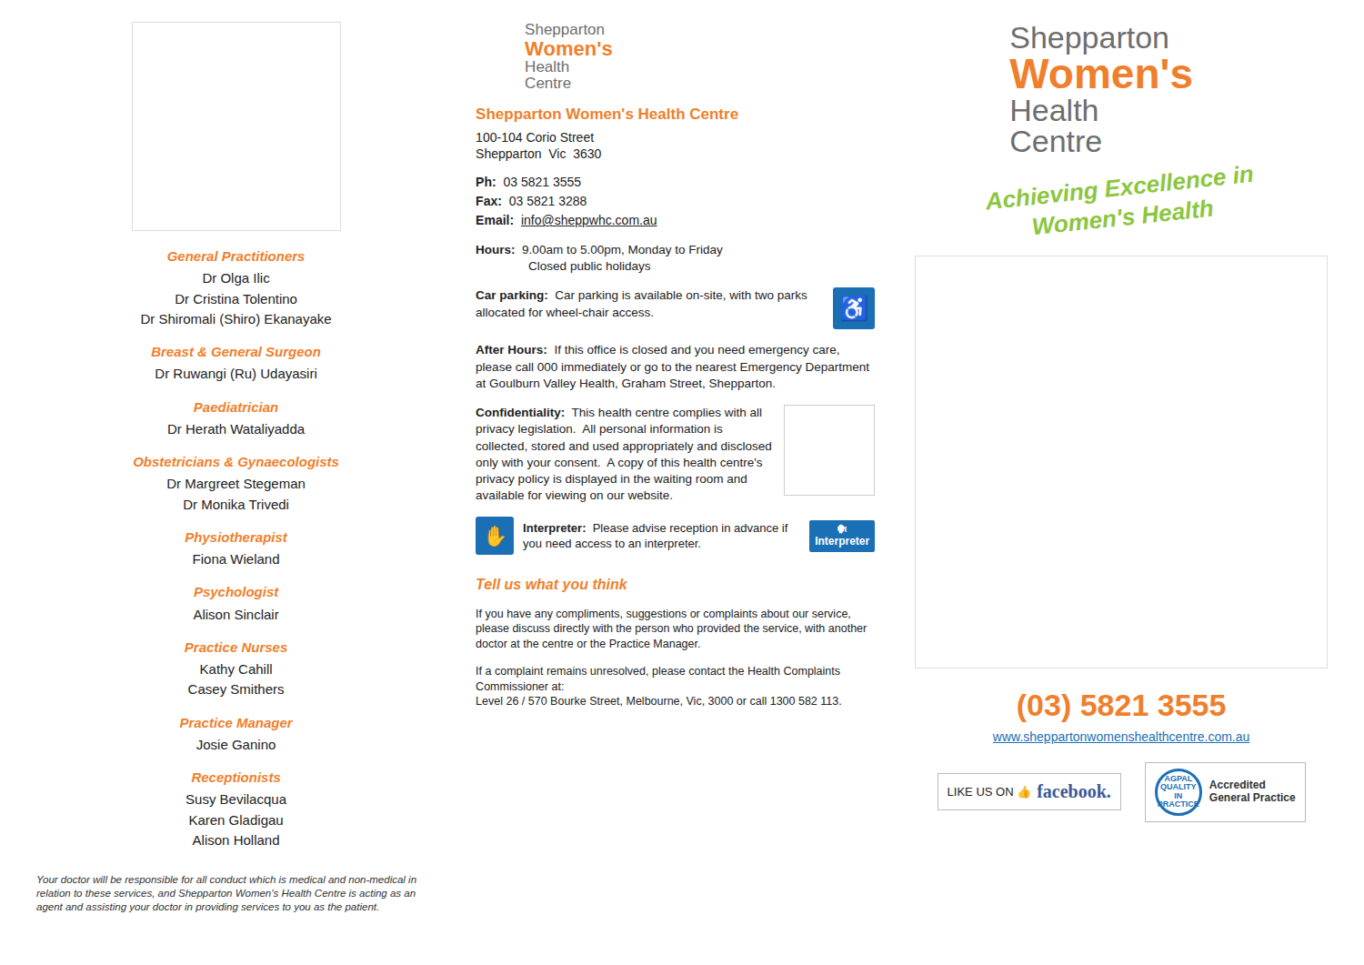General Practitioners
Dr Olga Ilic
Dr Cristina Tolentino
Dr Shiromali (Shiro) Ekanayake
Breast & General Surgeon
Dr Ruwangi (Ru) Udayasiri
Paediatrician
Dr Herath Wataliyadda
Obstetricians & Gynaecologists
Dr Margreet Stegeman
Dr Monika Trivedi
Physiotherapist
Fiona Wieland
Psychologist
Alison Sinclair
Practice Nurses
Kathy Cahill
Casey Smithers
Practice Manager
Josie Ganino
Receptionists
Susy Bevilacqua
Karen Gladigau
Alison Holland
Your doctor will be responsible for all conduct which is medical and non-medical in relation to these services, and Shepparton Women's Health Centre is acting as an agent and assisting your doctor in providing services to you as the patient.
Shepparton
Women's
Health
Centre
Shepparton Women's Health Centre
100-104 Corio Street
Shepparton Vic 3630
Ph: 03 5821 3555
Fax: 03 5821 3288
Email: info@sheppwhc.com.au
Hours: 9.00am to 5.00pm, Monday to Friday
Closed public holidays
Car parking: Car parking is available on-site, with two parks allocated for wheel-chair access.
♿
After Hours: If this office is closed and you need emergency care, please call 000 immediately or go to the nearest Emergency Department at Goulburn Valley Health, Graham Street, Shepparton.
Confidentiality: This health centre complies with all privacy legislation. All personal information is collected, stored and used appropriately and disclosed only with your consent. A copy of this health centre's privacy policy is displayed in the waiting room and available for viewing on our website.
✋
Interpreter: Please advise reception in advance if you need access to an interpreter.
🗣
Interpreter
Tell us what you think
If you have any compliments, suggestions or complaints about our service, please discuss directly with the person who provided the service, with another doctor at the centre or the Practice Manager.
If a complaint remains unresolved, please contact the Health Complaints Commissioner at:
Level 26 / 570 Bourke Street, Melbourne, Vic, 3000 or call 1300 582 113.
Shepparton
Women's
Health
Centre
Achieving Excellence in
Women's Health
(03) 5821 3555
www.sheppartonwomenshealthcentre.com.au
LIKE US ON 👍 facebook.
AGPAL
QUALITY IN PRACTICE
Accredited
General Practice